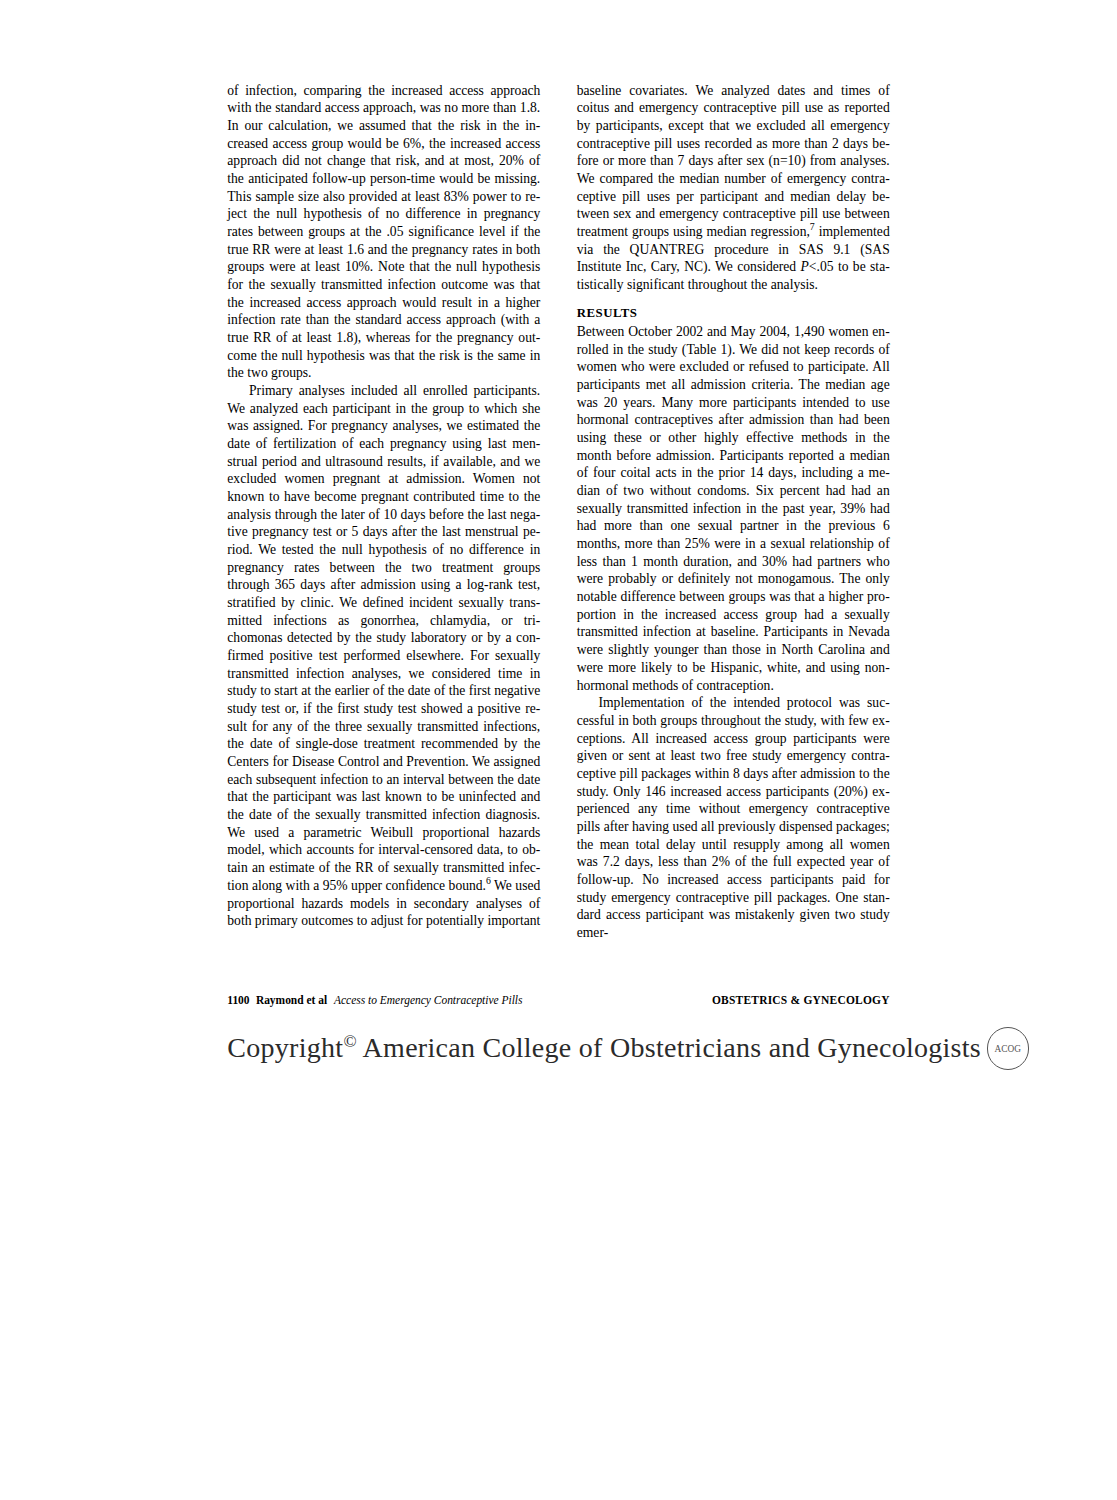of infection, comparing the increased access approach with the standard access approach, was no more than 1.8. In our calculation, we assumed that the risk in the increased access group would be 6%, the increased access approach did not change that risk, and at most, 20% of the anticipated follow-up person-time would be missing. This sample size also provided at least 83% power to reject the null hypothesis of no difference in pregnancy rates between groups at the .05 significance level if the true RR were at least 1.6 and the pregnancy rates in both groups were at least 10%. Note that the null hypothesis for the sexually transmitted infection outcome was that the increased access approach would result in a higher infection rate than the standard access approach (with a true RR of at least 1.8), whereas for the pregnancy outcome the null hypothesis was that the risk is the same in the two groups.
Primary analyses included all enrolled participants. We analyzed each participant in the group to which she was assigned. For pregnancy analyses, we estimated the date of fertilization of each pregnancy using last menstrual period and ultrasound results, if available, and we excluded women pregnant at admission. Women not known to have become pregnant contributed time to the analysis through the later of 10 days before the last negative pregnancy test or 5 days after the last menstrual period. We tested the null hypothesis of no difference in pregnancy rates between the two treatment groups through 365 days after admission using a log-rank test, stratified by clinic. We defined incident sexually transmitted infections as gonorrhea, chlamydia, or trichomonas detected by the study laboratory or by a confirmed positive test performed elsewhere. For sexually transmitted infection analyses, we considered time in study to start at the earlier of the date of the first negative study test or, if the first study test showed a positive result for any of the three sexually transmitted infections, the date of single-dose treatment recommended by the Centers for Disease Control and Prevention. We assigned each subsequent infection to an interval between the date that the participant was last known to be uninfected and the date of the sexually transmitted infection diagnosis. We used a parametric Weibull proportional hazards model, which accounts for interval-censored data, to obtain an estimate of the RR of sexually transmitted infection along with a 95% upper confidence bound.6 We used proportional hazards models in secondary analyses of both primary outcomes to adjust for potentially important baseline covariates. We analyzed dates and times of coitus and emergency contraceptive pill use as reported by participants, except that we excluded all emergency contraceptive pill uses recorded as more than 2 days before or more than 7 days after sex (n=10) from analyses. We compared the median number of emergency contraceptive pill uses per participant and median delay between sex and emergency contraceptive pill use between treatment groups using median regression,7 implemented via the QUANTREG procedure in SAS 9.1 (SAS Institute Inc, Cary, NC). We considered P<.05 to be statistically significant throughout the analysis.
RESULTS
Between October 2002 and May 2004, 1,490 women enrolled in the study (Table 1). We did not keep records of women who were excluded or refused to participate. All participants met all admission criteria. The median age was 20 years. Many more participants intended to use hormonal contraceptives after admission than had been using these or other highly effective methods in the month before admission. Participants reported a median of four coital acts in the prior 14 days, including a median of two without condoms. Six percent had had an sexually transmitted infection in the past year, 39% had had more than one sexual partner in the previous 6 months, more than 25% were in a sexual relationship of less than 1 month duration, and 30% had partners who were probably or definitely not monogamous. The only notable difference between groups was that a higher proportion in the increased access group had a sexually transmitted infection at baseline. Participants in Nevada were slightly younger than those in North Carolina and were more likely to be Hispanic, white, and using nonhormonal methods of contraception.
Implementation of the intended protocol was successful in both groups throughout the study, with few exceptions. All increased access group participants were given or sent at least two free study emergency contraceptive pill packages within 8 days after admission to the study. Only 146 increased access participants (20%) experienced any time without emergency contraceptive pills after having used all previously dispensed packages; the mean total delay until resupply among all women was 7.2 days, less than 2% of the full expected year of follow-up. No increased access participants paid for study emergency contraceptive pill packages. One standard access participant was mistakenly given two study emer-
1100 Raymond et al Access to Emergency Contraceptive Pills
OBSTETRICS & GYNECOLOGY
Copyright© American College of Obstetricians and Gynecologists ACOG